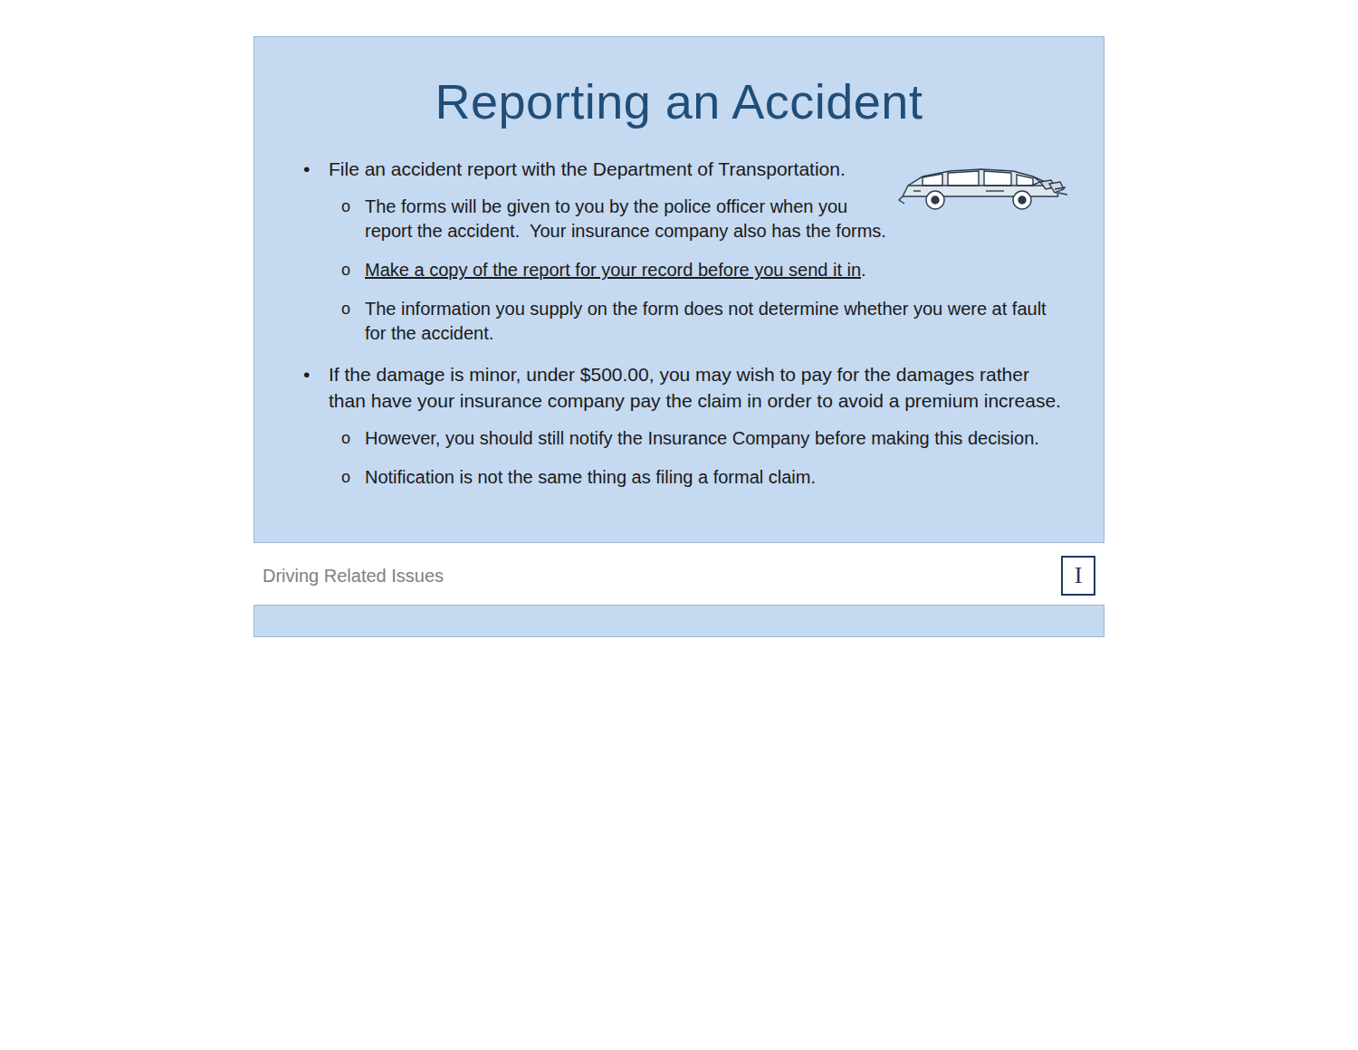Reporting an Accident
File an accident report with the Department of Transportation.
The forms will be given to you by the police officer when you report the accident. Your insurance company also has the forms.
Make a copy of the report for your record before you send it in.
The information you supply on the form does not determine whether you were at fault for the accident.
If the damage is minor, under $500.00, you may wish to pay for the damages rather than have your insurance company pay the claim in order to avoid a premium increase.
However, you should still notify the Insurance Company before making this decision.
Notification is not the same thing as filing a formal claim.
Driving Related Issues
I